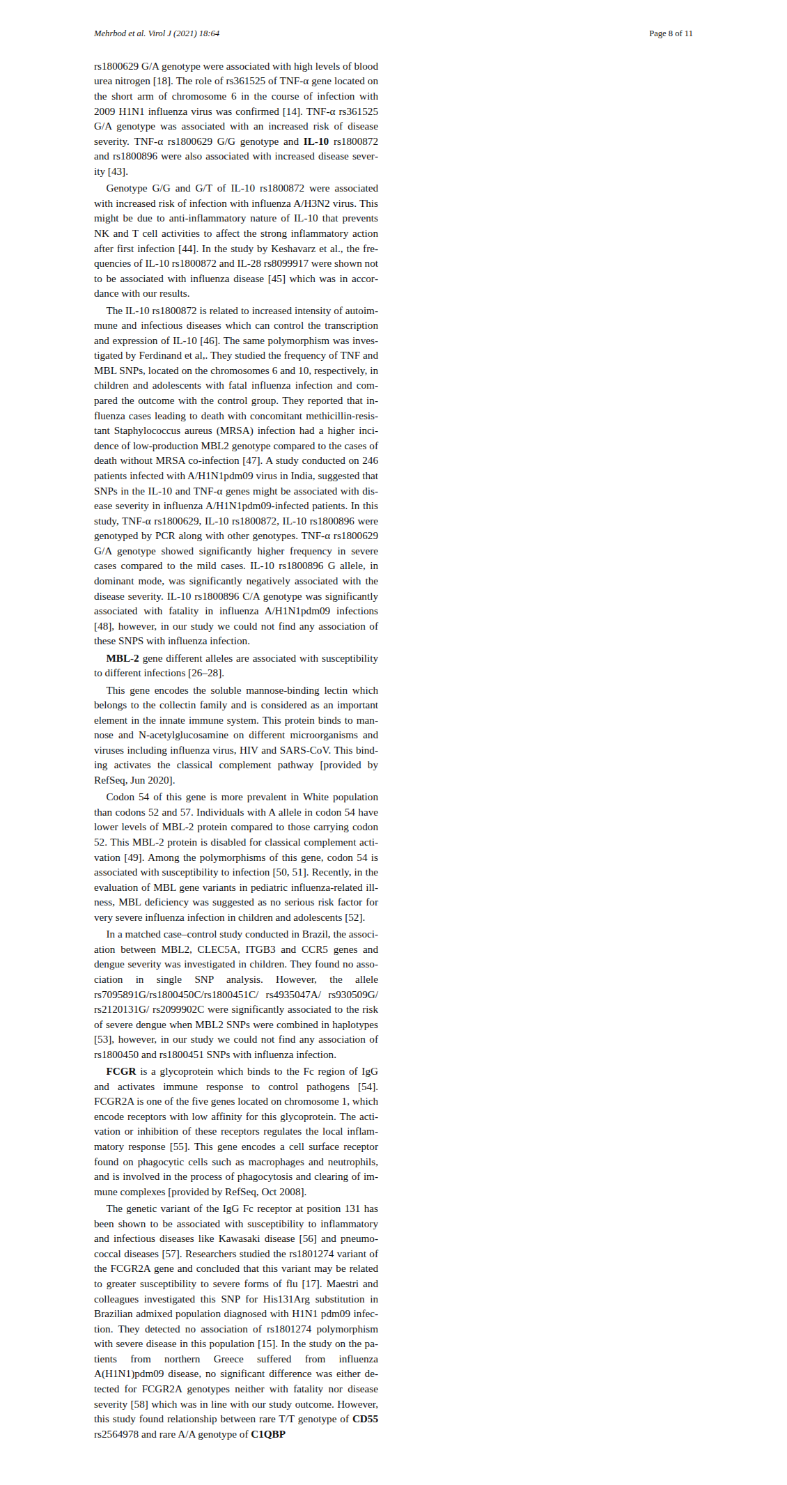Mehrbod et al. Virol J (2021) 18:64
Page 8 of 11
rs1800629 G/A genotype were associated with high levels of blood urea nitrogen [18]. The role of rs361525 of TNF-α gene located on the short arm of chromosome 6 in the course of infection with 2009 H1N1 influenza virus was confirmed [14]. TNF-α rs361525 G/A genotype was associated with an increased risk of disease severity. TNF-α rs1800629 G/G genotype and IL-10 rs1800872 and rs1800896 were also associated with increased disease severity [43].
Genotype G/G and G/T of IL-10 rs1800872 were associated with increased risk of infection with influenza A/H3N2 virus. This might be due to anti-inflammatory nature of IL-10 that prevents NK and T cell activities to affect the strong inflammatory action after first infection [44]. In the study by Keshavarz et al., the frequencies of IL-10 rs1800872 and IL-28 rs8099917 were shown not to be associated with influenza disease [45] which was in accordance with our results.
The IL-10 rs1800872 is related to increased intensity of autoimmune and infectious diseases which can control the transcription and expression of IL-10 [46]. The same polymorphism was investigated by Ferdinand et al,. They studied the frequency of TNF and MBL SNPs, located on the chromosomes 6 and 10, respectively, in children and adolescents with fatal influenza infection and compared the outcome with the control group. They reported that influenza cases leading to death with concomitant methicillin-resistant Staphylococcus aureus (MRSA) infection had a higher incidence of low-production MBL2 genotype compared to the cases of death without MRSA co-infection [47]. A study conducted on 246 patients infected with A/H1N1pdm09 virus in India, suggested that SNPs in the IL-10 and TNF-α genes might be associated with disease severity in influenza A/H1N1pdm09-infected patients. In this study, TNF-α rs1800629, IL-10 rs1800872, IL-10 rs1800896 were genotyped by PCR along with other genotypes. TNF-α rs1800629 G/A genotype showed significantly higher frequency in severe cases compared to the mild cases. IL-10 rs1800896 G allele, in dominant mode, was significantly negatively associated with the disease severity. IL-10 rs1800896 C/A genotype was significantly associated with fatality in influenza A/H1N1pdm09 infections [48], however, in our study we could not find any association of these SNPS with influenza infection.
MBL-2 gene different alleles are associated with susceptibility to different infections [26–28].
This gene encodes the soluble mannose-binding lectin which belongs to the collectin family and is considered as an important element in the innate immune system. This protein binds to mannose and N-acetylglucosamine on different microorganisms and viruses including influenza virus, HIV and SARS-CoV. This binding activates the classical complement pathway [provided by RefSeq, Jun 2020].
Codon 54 of this gene is more prevalent in White population than codons 52 and 57. Individuals with A allele in codon 54 have lower levels of MBL-2 protein compared to those carrying codon 52. This MBL-2 protein is disabled for classical complement activation [49]. Among the polymorphisms of this gene, codon 54 is associated with susceptibility to infection [50, 51]. Recently, in the evaluation of MBL gene variants in pediatric influenza-related illness, MBL deficiency was suggested as no serious risk factor for very severe influenza infection in children and adolescents [52].
In a matched case–control study conducted in Brazil, the association between MBL2, CLEC5A, ITGB3 and CCR5 genes and dengue severity was investigated in children. They found no association in single SNP analysis. However, the allele rs7095891G/rs1800450C/rs1800451C/ rs4935047A/ rs930509G/ rs2120131G/ rs2099902C were significantly associated to the risk of severe dengue when MBL2 SNPs were combined in haplotypes [53], however, in our study we could not find any association of rs1800450 and rs1800451 SNPs with influenza infection.
FCGR is a glycoprotein which binds to the Fc region of IgG and activates immune response to control pathogens [54]. FCGR2A is one of the five genes located on chromosome 1, which encode receptors with low affinity for this glycoprotein. The activation or inhibition of these receptors regulates the local inflammatory response [55]. This gene encodes a cell surface receptor found on phagocytic cells such as macrophages and neutrophils, and is involved in the process of phagocytosis and clearing of immune complexes [provided by RefSeq, Oct 2008].
The genetic variant of the IgG Fc receptor at position 131 has been shown to be associated with susceptibility to inflammatory and infectious diseases like Kawasaki disease [56] and pneumococcal diseases [57]. Researchers studied the rs1801274 variant of the FCGR2A gene and concluded that this variant may be related to greater susceptibility to severe forms of flu [17]. Maestri and colleagues investigated this SNP for His131Arg substitution in Brazilian admixed population diagnosed with H1N1 pdm09 infection. They detected no association of rs1801274 polymorphism with severe disease in this population [15]. In the study on the patients from northern Greece suffered from influenza A(H1N1)pdm09 disease, no significant difference was either detected for FCGR2A genotypes neither with fatality nor disease severity [58] which was in line with our study outcome. However, this study found relationship between rare T/T genotype of CD55 rs2564978 and rare A/A genotype of C1QBP